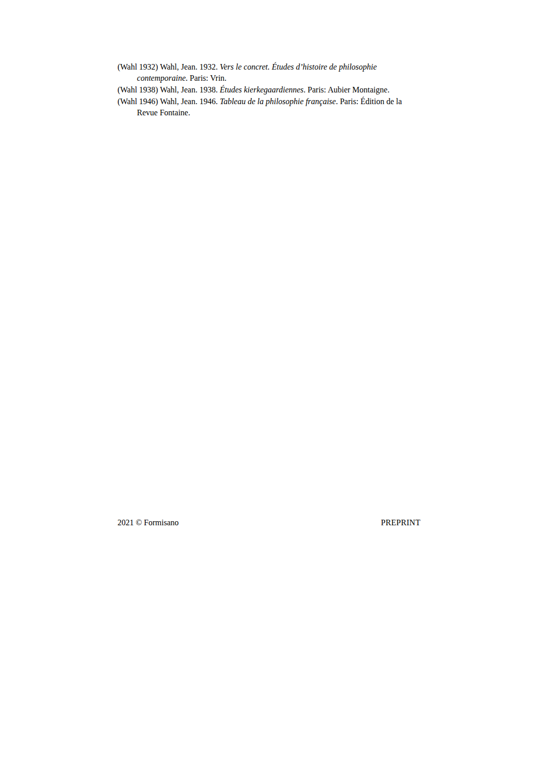(Wahl 1932) Wahl, Jean. 1932. Vers le concret. Études d’histoire de philosophie contemporaine. Paris: Vrin.
(Wahl 1938) Wahl, Jean. 1938. Études kierkegaardiennes. Paris: Aubier Montaigne.
(Wahl 1946) Wahl, Jean. 1946. Tableau de la philosophie française. Paris: Édition de la Revue Fontaine.
2021 © Formisano
PREPRINT